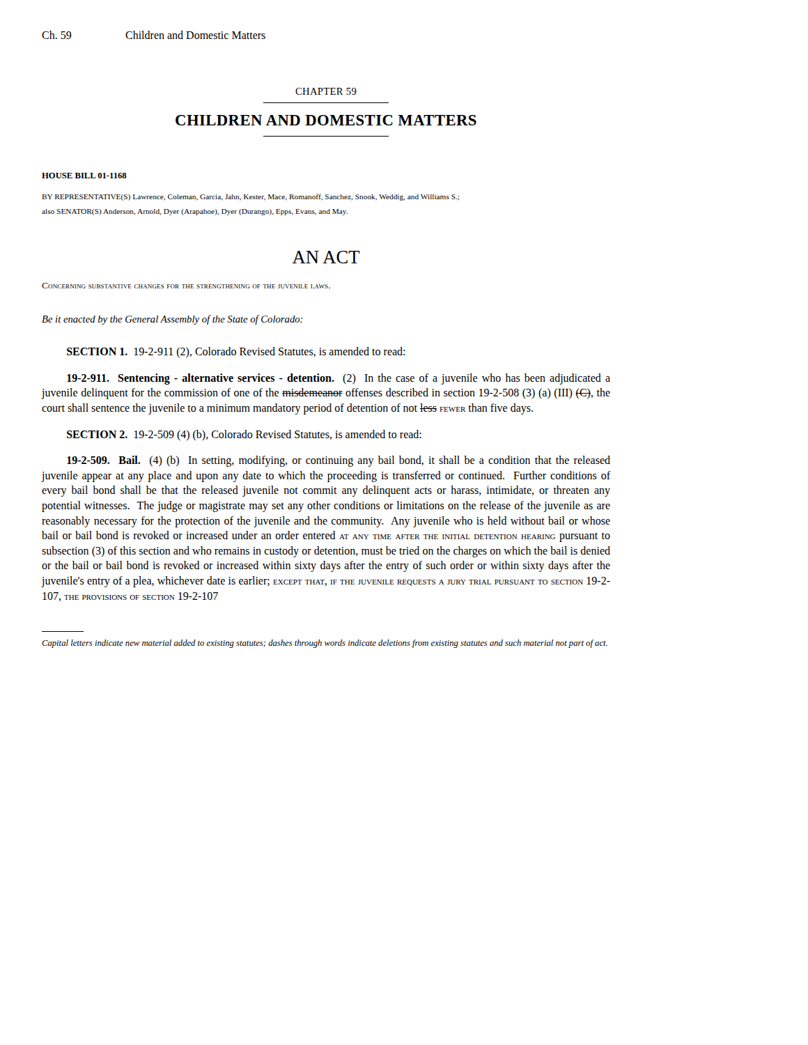Ch. 59 Children and Domestic Matters
CHAPTER 59
CHILDREN AND DOMESTIC MATTERS
HOUSE BILL 01-1168
BY REPRESENTATIVE(S) Lawrence, Coleman, Garcia, Jahn, Kester, Mace, Romanoff, Sanchez, Snook, Weddig, and Williams S.;
also SENATOR(S) Anderson, Arnold, Dyer (Arapahoe), Dyer (Durango), Epps, Evans, and May.
AN ACT
Concerning substantive changes for the strengthening of the juvenile laws.
Be it enacted by the General Assembly of the State of Colorado:
SECTION 1. 19-2-911 (2), Colorado Revised Statutes, is amended to read:
19-2-911. Sentencing - alternative services - detention. (2) In the case of a juvenile who has been adjudicated a juvenile delinquent for the commission of one of the misdemeanor offenses described in section 19-2-508 (3) (a) (III) (C), the court shall sentence the juvenile to a minimum mandatory period of detention of not less fewer than five days.
SECTION 2. 19-2-509 (4) (b), Colorado Revised Statutes, is amended to read:
19-2-509. Bail. (4) (b) In setting, modifying, or continuing any bail bond, it shall be a condition that the released juvenile appear at any place and upon any date to which the proceeding is transferred or continued. Further conditions of every bail bond shall be that the released juvenile not commit any delinquent acts or harass, intimidate, or threaten any potential witnesses. The judge or magistrate may set any other conditions or limitations on the release of the juvenile as are reasonably necessary for the protection of the juvenile and the community. Any juvenile who is held without bail or whose bail or bail bond is revoked or increased under an order entered at any time after the initial detention hearing pursuant to subsection (3) of this section and who remains in custody or detention, must be tried on the charges on which the bail is denied or the bail or bail bond is revoked or increased within sixty days after the entry of such order or within sixty days after the juvenile's entry of a plea, whichever date is earlier; except that, if the juvenile requests a jury trial pursuant to section 19-2-107, the provisions of section 19-2-107
Capital letters indicate new material added to existing statutes; dashes through words indicate deletions from existing statutes and such material not part of act.